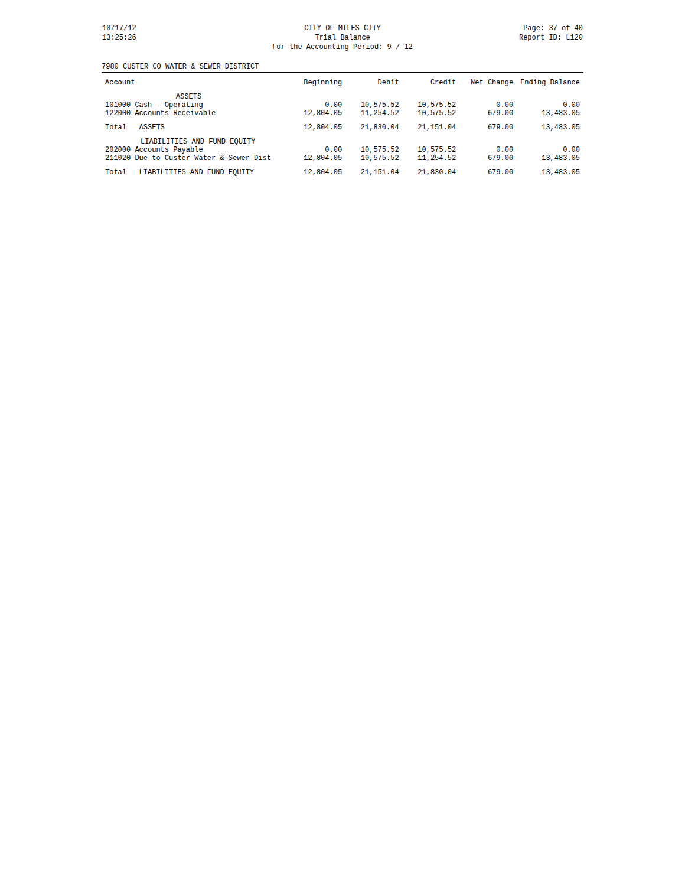| 10/17/12 | CITY OF MILES CITY | Page: 37 of 40 |
| 13:25:26 | Trial Balance | Report ID: L120 |
| | For the Accounting Period: 9 / 12 | |
7980 CUSTER CO WATER & SEWER DISTRICT
| Account | Beginning | Debit | Credit | Net Change | Ending Balance |
| --- | --- | --- | --- | --- | --- |
| ASSETS |
| 101000 Cash - Operating | 0.00 | 10,575.52 | 10,575.52 | 0.00 | 0.00 |
| 122000 Accounts Receivable | 12,804.05 | 11,254.52 | 10,575.52 | 679.00 | 13,483.05 |
| Total ASSETS | 12,804.05 | 21,830.04 | 21,151.04 | 679.00 | 13,483.05 |
| LIABILITIES AND FUND EQUITY |
| 202000 Accounts Payable | 0.00 | 10,575.52 | 10,575.52 | 0.00 | 0.00 |
| 211020 Due to Custer Water & Sewer Dist | 12,804.05 | 10,575.52 | 11,254.52 | 679.00 | 13,483.05 |
| Total LIABILITIES AND FUND EQUITY | 12,804.05 | 21,151.04 | 21,830.04 | 679.00 | 13,483.05 |